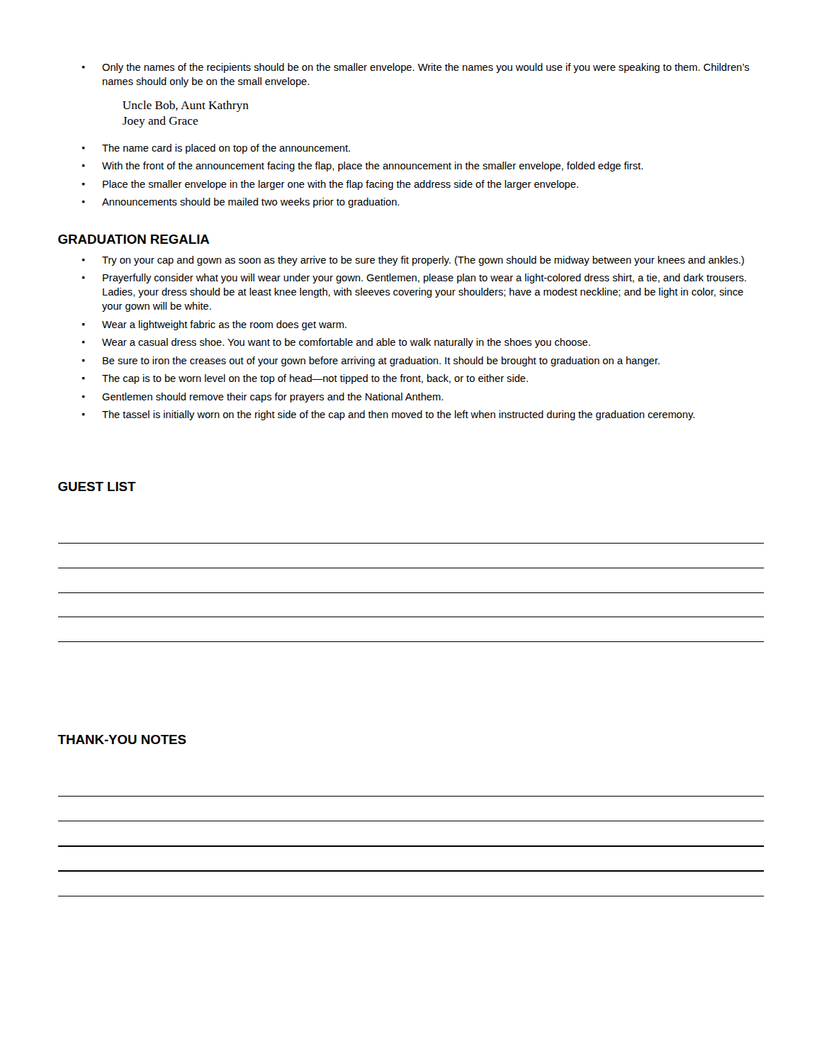Only the names of the recipients should be on the smaller envelope. Write the names you would use if you were speaking to them. Children’s names should only be on the small envelope.
Uncle Bob, Aunt Kathryn
Joey and Grace
The name card is placed on top of the announcement.
With the front of the announcement facing the flap, place the announcement in the smaller envelope, folded edge first.
Place the smaller envelope in the larger one with the flap facing the address side of the larger envelope.
Announcements should be mailed two weeks prior to graduation.
GRADUATION REGALIA
Try on your cap and gown as soon as they arrive to be sure they fit properly. (The gown should be midway between your knees and ankles.)
Prayerfully consider what you will wear under your gown. Gentlemen, please plan to wear a light-colored dress shirt, a tie, and dark trousers. Ladies, your dress should be at least knee length, with sleeves covering your shoulders; have a modest neckline; and be light in color, since your gown will be white.
Wear a lightweight fabric as the room does get warm.
Wear a casual dress shoe. You want to be comfortable and able to walk naturally in the shoes you choose.
Be sure to iron the creases out of your gown before arriving at graduation. It should be brought to graduation on a hanger.
The cap is to be worn level on the top of head—not tipped to the front, back, or to either side.
Gentlemen should remove their caps for prayers and the National Anthem.
The tassel is initially worn on the right side of the cap and then moved to the left when instructed during the graduation ceremony.
GUEST LIST
THANK-YOU NOTES